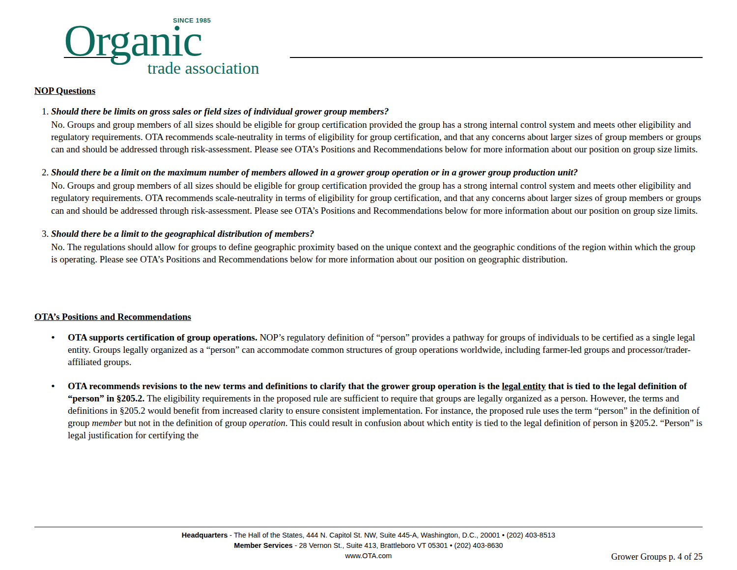Organic
SINCE 1985
trade association
NOP Questions
Should there be limits on gross sales or field sizes of individual grower group members? No. Groups and group members of all sizes should be eligible for group certification provided the group has a strong internal control system and meets other eligibility and regulatory requirements. OTA recommends scale-neutrality in terms of eligibility for group certification, and that any concerns about larger sizes of group members or groups can and should be addressed through risk-assessment. Please see OTA’s Positions and Recommendations below for more information about our position on group size limits.
Should there be a limit on the maximum number of members allowed in a grower group operation or in a grower group production unit? No. Groups and group members of all sizes should be eligible for group certification provided the group has a strong internal control system and meets other eligibility and regulatory requirements. OTA recommends scale-neutrality in terms of eligibility for group certification, and that any concerns about larger sizes of group members or groups can and should be addressed through risk-assessment. Please see OTA’s Positions and Recommendations below for more information about our position on group size limits.
Should there be a limit to the geographical distribution of members? No. The regulations should allow for groups to define geographic proximity based on the unique context and the geographic conditions of the region within which the group is operating. Please see OTA’s Positions and Recommendations below for more information about our position on geographic distribution.
OTA’s Positions and Recommendations
OTA supports certification of group operations. NOP’s regulatory definition of “person” provides a pathway for groups of individuals to be certified as a single legal entity. Groups legally organized as a “person” can accommodate common structures of group operations worldwide, including farmer-led groups and processor/trader-affiliated groups.
OTA recommends revisions to the new terms and definitions to clarify that the grower group operation is the legal entity that is tied to the legal definition of “person” in §205.2. The eligibility requirements in the proposed rule are sufficient to require that groups are legally organized as a person. However, the terms and definitions in §205.2 would benefit from increased clarity to ensure consistent implementation. For instance, the proposed rule uses the term “person” in the definition of group member but not in the definition of group operation. This could result in confusion about which entity is tied to the legal definition of person in §205.2. “Person” is legal justification for certifying the
Headquarters - The Hall of the States, 444 N. Capitol St. NW, Suite 445-A, Washington, D.C., 20001 • (202) 403-8513
Member Services - 28 Vernon St., Suite 413, Brattleboro VT 05301 • (202) 403-8630
www.OTA.com
Grower Groups p. 4 of 25